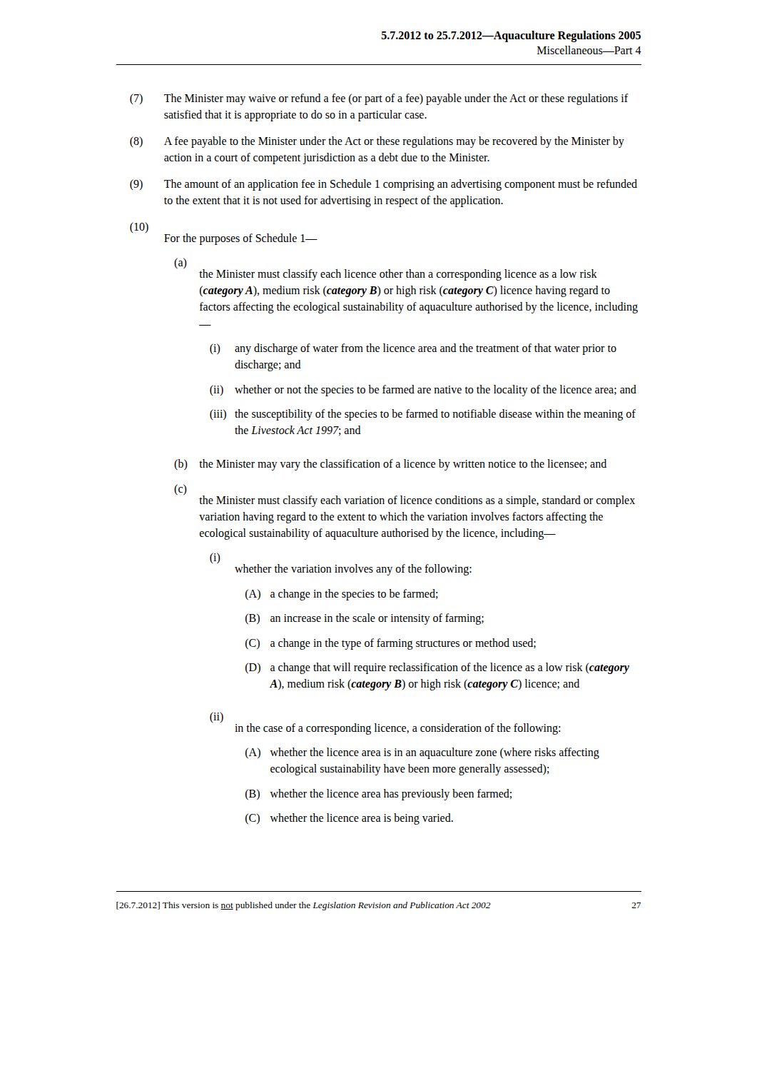5.7.2012 to 25.7.2012—Aquaculture Regulations 2005
Miscellaneous—Part 4
(7) The Minister may waive or refund a fee (or part of a fee) payable under the Act or these regulations if satisfied that it is appropriate to do so in a particular case.
(8) A fee payable to the Minister under the Act or these regulations may be recovered by the Minister by action in a court of competent jurisdiction as a debt due to the Minister.
(9) The amount of an application fee in Schedule 1 comprising an advertising component must be refunded to the extent that it is not used for advertising in respect of the application.
(10)
For the purposes of Schedule 1—
(a)
the Minister must classify each licence other than a corresponding licence as a low risk (category A), medium risk (category B) or high risk (category C) licence having regard to factors affecting the ecological sustainability of aquaculture authorised by the licence, including—
(i) any discharge of water from the licence area and the treatment of that water prior to discharge; and
(ii) whether or not the species to be farmed are native to the locality of the licence area; and
(iii) the susceptibility of the species to be farmed to notifiable disease within the meaning of the Livestock Act 1997; and
(b) the Minister may vary the classification of a licence by written notice to the licensee; and
(c)
the Minister must classify each variation of licence conditions as a simple, standard or complex variation having regard to the extent to which the variation involves factors affecting the ecological sustainability of aquaculture authorised by the licence, including—
(i)
whether the variation involves any of the following:
(A) a change in the species to be farmed;
(B) an increase in the scale or intensity of farming;
(C) a change in the type of farming structures or method used;
(D) a change that will require reclassification of the licence as a low risk (category A), medium risk (category B) or high risk (category C) licence; and
(ii)
in the case of a corresponding licence, a consideration of the following:
(A) whether the licence area is in an aquaculture zone (where risks affecting ecological sustainability have been more generally assessed);
(B) whether the licence area has previously been farmed;
(C) whether the licence area is being varied.
[26.7.2012] This version is not published under the Legislation Revision and Publication Act 2002 27